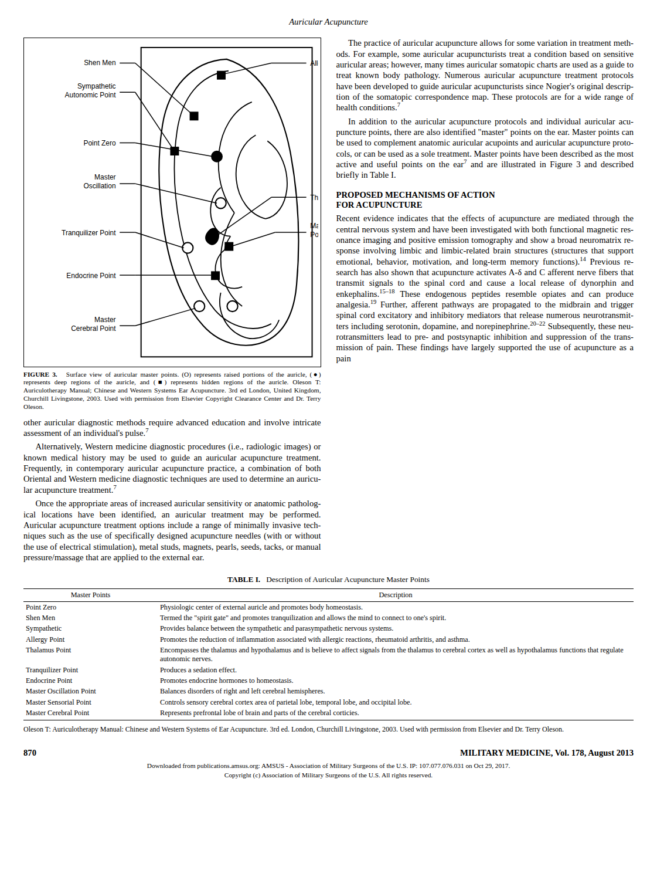Auricular Acupuncture
Shen Men Sympathetic Autonomic Point Point Zero Master Oscillation Tranquilizer Point Endocrine Point Master Cerebral Point Allergy Point Thalamus Point Master Sensorial Point
FIGURE 3. Surface view of auricular master points. (O) represents raised portions of the auricle, (●) represents deep regions of the auricle, and (■) represents hidden regions of the auricle. Oleson T: Auriculotherapy Manual; Chinese and Western Systems Ear Acupuncture. 3rd ed London, United Kingdom, Churchill Livingstone, 2003. Used with permission from Elsevier Copyright Clearance Center and Dr. Terry Oleson.
other auricular diagnostic methods require advanced education and involve intricate assessment of an individual's pulse.7
Alternatively, Western medicine diagnostic procedures (i.e., radiologic images) or known medical history may be used to guide an auricular acupuncture treatment. Frequently, in contemporary auricular acupuncture practice, a combination of both Oriental and Western medicine diagnostic techniques are used to determine an auricular acupuncture treatment.7
Once the appropriate areas of increased auricular sensitivity or anatomic pathological locations have been identified, an auricular treatment may be performed. Auricular acupuncture treatment options include a range of minimally invasive techniques such as the use of specifically designed acupuncture needles (with or without the use of electrical stimulation), metal studs, magnets, pearls, seeds, tacks, or manual pressure/massage that are applied to the external ear.
The practice of auricular acupuncture allows for some variation in treatment methods. For example, some auricular acupuncturists treat a condition based on sensitive auricular areas; however, many times auricular somatopic charts are used as a guide to treat known body pathology. Numerous auricular acupuncture treatment protocols have been developed to guide auricular acupuncturists since Nogier's original description of the somatopic correspondence map. These protocols are for a wide range of health conditions.7
In addition to the auricular acupuncture protocols and individual auricular acupuncture points, there are also identified "master" points on the ear. Master points can be used to complement anatomic auricular acupoints and auricular acupuncture protocols, or can be used as a sole treatment. Master points have been described as the most active and useful points on the ear7 and are illustrated in Figure 3 and described briefly in Table I.
Proposed Mechanisms of Action
for Acupuncture
Recent evidence indicates that the effects of acupuncture are mediated through the central nervous system and have been investigated with both functional magnetic resonance imaging and positive emission tomography and show a broad neuromatrix response involving limbic and limbic-related brain structures (structures that support emotional, behavior, motivation, and long-term memory functions).14 Previous research has also shown that acupuncture activates A-δ and C afferent nerve fibers that transmit signals to the spinal cord and cause a local release of dynorphin and enkephalins.15–18 These endogenous peptides resemble opiates and can produce analgesia.19 Further, afferent pathways are propagated to the midbrain and trigger spinal cord excitatory and inhibitory mediators that release numerous neurotransmitters including serotonin, dopamine, and norepinephrine.20–22 Subsequently, these neurotransmitters lead to pre- and postsynaptic inhibition and suppression of the transmission of pain. These findings have largely supported the use of acupuncture as a pain
TABLE I. Description of Auricular Acupuncture Master Points
| Master Points | Description |
| --- | --- |
| Point Zero | Physiologic center of external auricle and promotes body homeostasis. |
| Shen Men | Termed the "spirit gate" and promotes tranquilization and allows the mind to connect to one's spirit. |
| Sympathetic | Provides balance between the sympathetic and parasympathetic nervous systems. |
| Allergy Point | Promotes the reduction of inflammation associated with allergic reactions, rheumatoid arthritis, and asthma. |
| Thalamus Point | Encompasses the thalamus and hypothalamus and is believe to affect signals from the thalamus to cerebral cortex as well as hypothalamus functions that regulate autonomic nerves. |
| Tranquilizer Point | Produces a sedation effect. |
| Endocrine Point | Promotes endocrine hormones to homeostasis. |
| Master Oscillation Point | Balances disorders of right and left cerebral hemispheres. |
| Master Sensorial Point | Controls sensory cerebral cortex area of parietal lobe, temporal lobe, and occipital lobe. |
| Master Cerebral Point | Represents prefrontal lobe of brain and parts of the cerebral corticies. |
Oleson T: Auriculotherapy Manual: Chinese and Western Systems of Ear Acupuncture. 3rd ed. London, Churchill Livingstone, 2003. Used with permission from Elsevier and Dr. Terry Oleson.
870 MILITARY MEDICINE, Vol. 178, August 2013
Downloaded from publications.amsus.org: AMSUS - Association of Military Surgeons of the U.S. IP: 107.077.076.031 on Oct 29, 2017.
Copyright (c) Association of Military Surgeons of the U.S. All rights reserved.